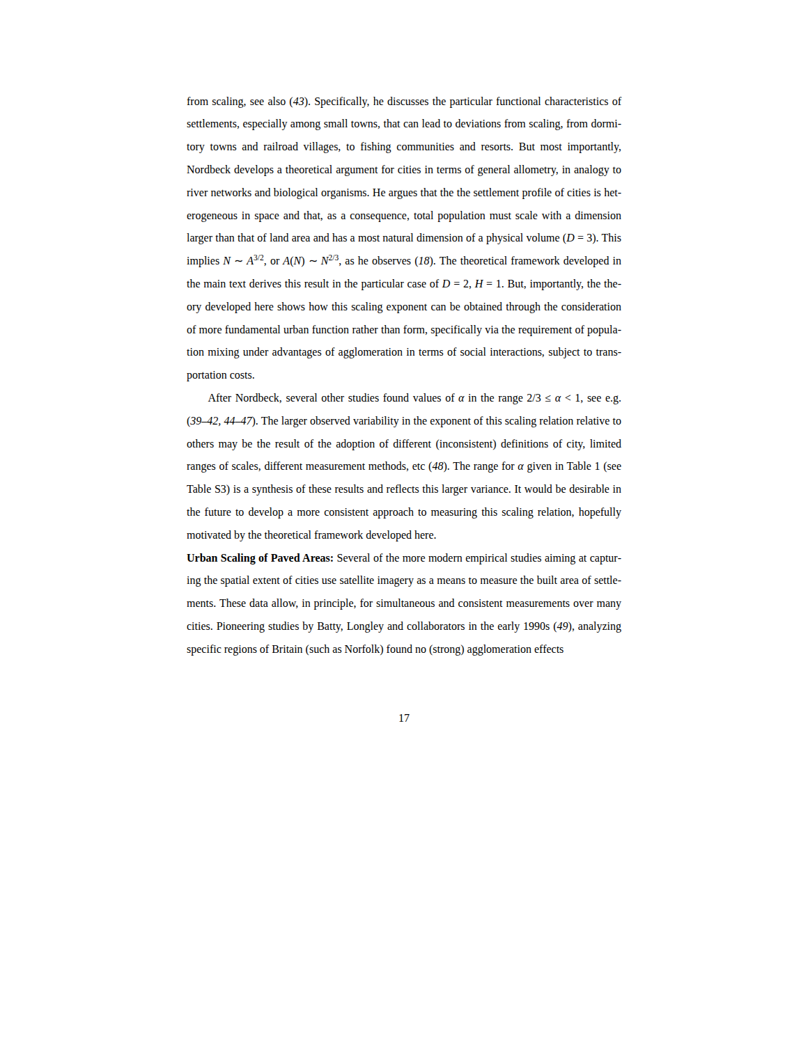from scaling, see also (43). Specifically, he discusses the particular functional characteristics of settlements, especially among small towns, that can lead to deviations from scaling, from dormitory towns and railroad villages, to fishing communities and resorts. But most importantly, Nordbeck develops a theoretical argument for cities in terms of general allometry, in analogy to river networks and biological organisms. He argues that the the settlement profile of cities is heterogeneous in space and that, as a consequence, total population must scale with a dimension larger than that of land area and has a most natural dimension of a physical volume (D = 3). This implies N ∼ A3/2, or A(N) ∼ N2/3, as he observes (18). The theoretical framework developed in the main text derives this result in the particular case of D = 2, H = 1. But, importantly, the theory developed here shows how this scaling exponent can be obtained through the consideration of more fundamental urban function rather than form, specifically via the requirement of population mixing under advantages of agglomeration in terms of social interactions, subject to transportation costs.
After Nordbeck, several other studies found values of α in the range 2/3 ≤ α < 1, see e.g. (39–42, 44–47). The larger observed variability in the exponent of this scaling relation relative to others may be the result of the adoption of different (inconsistent) definitions of city, limited ranges of scales, different measurement methods, etc (48). The range for α given in Table 1 (see Table S3) is a synthesis of these results and reflects this larger variance. It would be desirable in the future to develop a more consistent approach to measuring this scaling relation, hopefully motivated by the theoretical framework developed here.
Urban Scaling of Paved Areas: Several of the more modern empirical studies aiming at capturing the spatial extent of cities use satellite imagery as a means to measure the built area of settlements. These data allow, in principle, for simultaneous and consistent measurements over many cities. Pioneering studies by Batty, Longley and collaborators in the early 1990s (49), analyzing specific regions of Britain (such as Norfolk) found no (strong) agglomeration effects
17